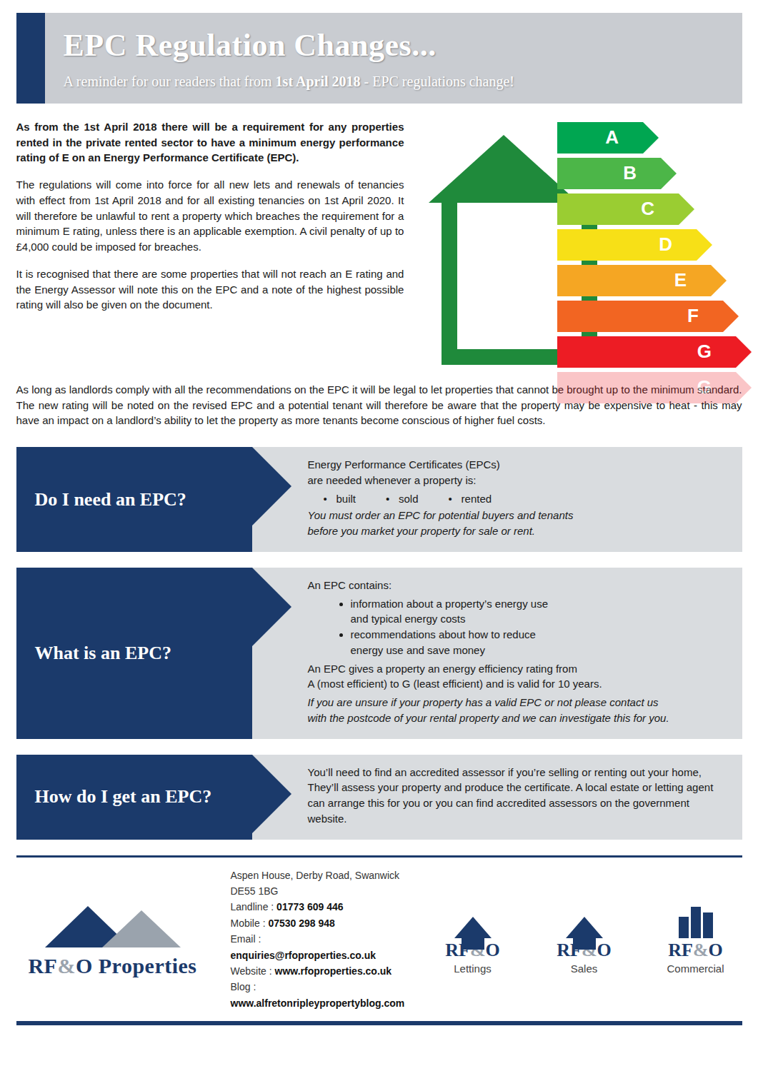EPC Regulation Changes...
A reminder for our readers that from 1st April 2018 - EPC regulations change!
As from the 1st April 2018 there will be a requirement for any properties rented in the private rented sector to have a minimum energy performance rating of E on an Energy Performance Certificate (EPC).
The regulations will come into force for all new lets and renewals of tenancies with effect from 1st April 2018 and for all existing tenancies on 1st April 2020. It will therefore be unlawful to rent a property which breaches the requirement for a minimum E rating, unless there is an applicable exemption. A civil penalty of up to £4,000 could be imposed for breaches.
It is recognised that there are some properties that will not reach an E rating and the Energy Assessor will note this on the EPC and a note of the highest possible rating will also be given on the document.
A
B
C
D
E
F
G
G
As long as landlords comply with all the recommendations on the EPC it will be legal to let properties that cannot be brought up to the minimum standard. The new rating will be noted on the revised EPC and a potential tenant will therefore be aware that the property may be expensive to heat - this may have an impact on a landlord’s ability to let the property as more tenants become conscious of higher fuel costs.
Do I need an EPC?
Energy Performance Certificates (EPCs)
are needed whenever a property is:
built
sold
rented
You must order an EPC for potential buyers and tenants
before you market your property for sale or rent.
What is an EPC?
An EPC contains:
information about a property’s energy use
and typical energy costs
recommendations about how to reduce
energy use and save money
An EPC gives a property an energy efficiency rating from
A (most efficient) to G (least efficient) and is valid for 10 years.
If you are unsure if your property has a valid EPC or not please contact us
with the postcode of your rental property and we can investigate this for you.
How do I get an EPC?
You’ll need to find an accredited assessor if you’re selling or renting out your home, They’ll assess your property and produce the certificate. A local estate or letting agent can arrange this for you or you can find accredited assessors on the government website.
RF&O Properties
Aspen House, Derby Road, Swanwick DE55 1BG
Landline : 01773 609 446
Mobile : 07530 298 948
Email : enquiries@rfoproperties.co.uk
Website : www.rfoproperties.co.uk
Blog : www.alfretonripleypropertyblog.com
RF&O
Lettings
RF&O
Sales
RF&O
Commercial